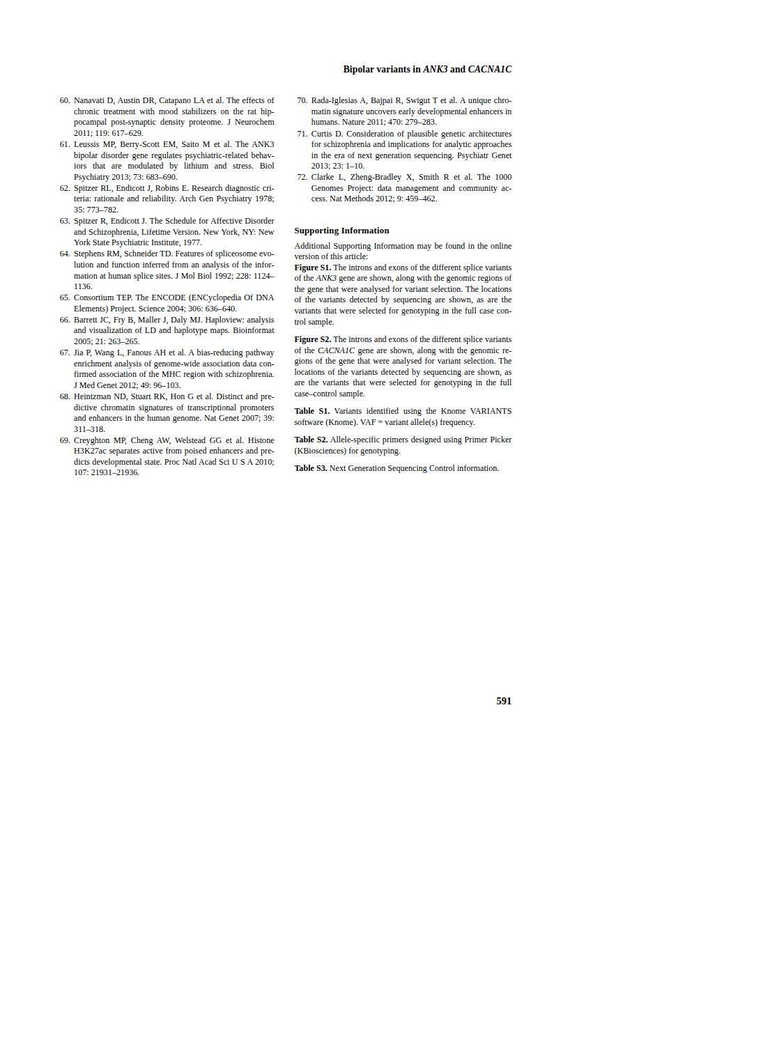Bipolar variants in ANK3 and CACNA1C
60. Nanavati D, Austin DR, Catapano LA et al. The effects of chronic treatment with mood stabilizers on the rat hippocampal post-synaptic density proteome. J Neurochem 2011; 119: 617–629.
61. Leussis MP, Berry-Scott EM, Saito M et al. The ANK3 bipolar disorder gene regulates psychiatric-related behaviors that are modulated by lithium and stress. Biol Psychiatry 2013; 73: 683–690.
62. Spitzer RL, Endicott J, Robins E. Research diagnostic criteria: rationale and reliability. Arch Gen Psychiatry 1978; 35: 773–782.
63. Spitzer R, Endicott J. The Schedule for Affective Disorder and Schizophrenia, Lifetime Version. New York, NY: New York State Psychiatric Institute, 1977.
64. Stephens RM, Schneider TD. Features of spliceosome evolution and function inferred from an analysis of the information at human splice sites. J Mol Biol 1992; 228: 1124–1136.
65. Consortium TEP. The ENCODE (ENCyclopedia Of DNA Elements) Project. Science 2004; 306: 636–640.
66. Barrett JC, Fry B, Maller J, Daly MJ. Haploview: analysis and visualization of LD and haplotype maps. Bioinformat 2005; 21: 263–265.
67. Jia P, Wang L, Fanous AH et al. A bias-reducing pathway enrichment analysis of genome-wide association data confirmed association of the MHC region with schizophrenia. J Med Genet 2012; 49: 96–103.
68. Heintzman ND, Stuart RK, Hon G et al. Distinct and predictive chromatin signatures of transcriptional promoters and enhancers in the human genome. Nat Genet 2007; 39: 311–318.
69. Creyghton MP, Cheng AW, Welstead GG et al. Histone H3K27ac separates active from poised enhancers and predicts developmental state. Proc Natl Acad Sci U S A 2010; 107: 21931–21936.
70. Rada-Iglesias A, Bajpai R, Swigut T et al. A unique chromatin signature uncovers early developmental enhancers in humans. Nature 2011; 470: 279–283.
71. Curtis D. Consideration of plausible genetic architectures for schizophrenia and implications for analytic approaches in the era of next generation sequencing. Psychiatr Genet 2013; 23: 1–10.
72. Clarke L, Zheng-Bradley X, Smith R et al. The 1000 Genomes Project: data management and community access. Nat Methods 2012; 9: 459–462.
Supporting Information
Additional Supporting Information may be found in the online version of this article:
Figure S1. The introns and exons of the different splice variants of the ANK3 gene are shown, along with the genomic regions of the gene that were analysed for variant selection. The locations of the variants detected by sequencing are shown, as are the variants that were selected for genotyping in the full case control sample.
Figure S2. The introns and exons of the different splice variants of the CACNA1C gene are shown, along with the genomic regions of the gene that were analysed for variant selection. The locations of the variants detected by sequencing are shown, as are the variants that were selected for genotyping in the full case–control sample.
Table S1. Variants identified using the Knome VARIANTS software (Knome). VAF = variant allele(s) frequency.
Table S2. Allele-specific primers designed using Primer Picker (KBiosciences) for genotyping.
Table S3. Next Generation Sequencing Control information.
591